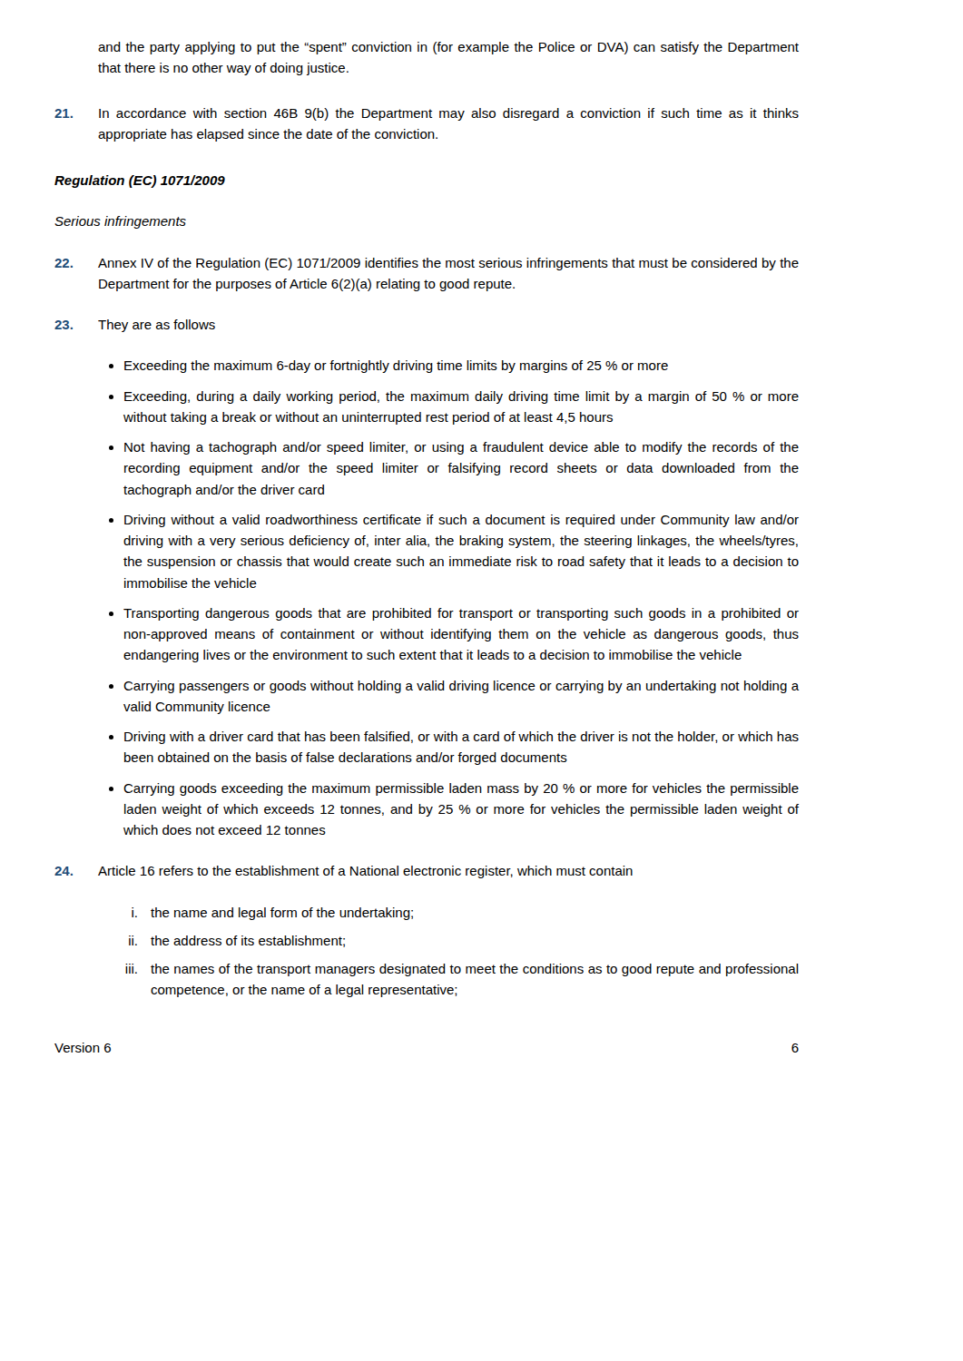and the party applying to put the “spent” conviction in (for example the Police or DVA) can satisfy the Department that there is no other way of doing justice.
21.
In accordance with section 46B 9(b) the Department may also disregard a conviction if such time as it thinks appropriate has elapsed since the date of the conviction.
Regulation (EC) 1071/2009
Serious infringements
22.
Annex IV of the Regulation (EC) 1071/2009 identifies the most serious infringements that must be considered by the Department for the purposes of Article 6(2)(a) relating to good repute.
23.
They are as follows
Exceeding the maximum 6-day or fortnightly driving time limits by margins of 25 % or more
Exceeding, during a daily working period, the maximum daily driving time limit by a margin of 50 % or more without taking a break or without an uninterrupted rest period of at least 4,5 hours
Not having a tachograph and/or speed limiter, or using a fraudulent device able to modify the records of the recording equipment and/or the speed limiter or falsifying record sheets or data downloaded from the tachograph and/or the driver card
Driving without a valid roadworthiness certificate if such a document is required under Community law and/or driving with a very serious deficiency of, inter alia, the braking system, the steering linkages, the wheels/tyres, the suspension or chassis that would create such an immediate risk to road safety that it leads to a decision to immobilise the vehicle
Transporting dangerous goods that are prohibited for transport or transporting such goods in a prohibited or non-approved means of containment or without identifying them on the vehicle as dangerous goods, thus endangering lives or the environment to such extent that it leads to a decision to immobilise the vehicle
Carrying passengers or goods without holding a valid driving licence or carrying by an undertaking not holding a valid Community licence
Driving with a driver card that has been falsified, or with a card of which the driver is not the holder, or which has been obtained on the basis of false declarations and/or forged documents
Carrying goods exceeding the maximum permissible laden mass by 20 % or more for vehicles the permissible laden weight of which exceeds 12 tonnes, and by 25 % or more for vehicles the permissible laden weight of which does not exceed 12 tonnes
24.
Article 16 refers to the establishment of a National electronic register, which must contain
i. the name and legal form of the undertaking;
ii. the address of its establishment;
iii. the names of the transport managers designated to meet the conditions as to good repute and professional competence, or the name of a legal representative;
Version 6
6